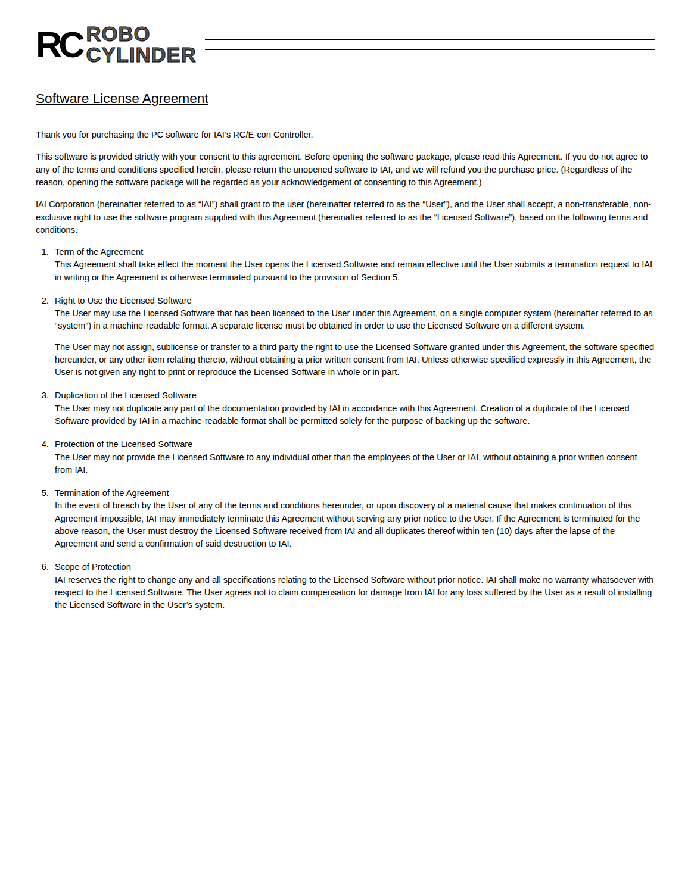RC
ROBO
CYLINDER
Software License Agreement
Thank you for purchasing the PC software for IAI’s RC/E-con Controller.
This software is provided strictly with your consent to this agreement. Before opening the software package, please read this Agreement. If you do not agree to any of the terms and conditions specified herein, please return the unopened software to IAI, and we will refund you the purchase price. (Regardless of the reason, opening the software package will be regarded as your acknowledgement of consenting to this Agreement.)
IAI Corporation (hereinafter referred to as “IAI”) shall grant to the user (hereinafter referred to as the “User”), and the User shall accept, a non-transferable, non-exclusive right to use the software program supplied with this Agreement (hereinafter referred to as the “Licensed Software”), based on the following terms and conditions.
Term of the Agreement
This Agreement shall take effect the moment the User opens the Licensed Software and remain effective until the User submits a termination request to IAI in writing or the Agreement is otherwise terminated pursuant to the provision of Section 5.
Right to Use the Licensed Software
The User may use the Licensed Software that has been licensed to the User under this Agreement, on a single computer system (hereinafter referred to as “system”) in a machine-readable format. A separate license must be obtained in order to use the Licensed Software on a different system.
The User may not assign, sublicense or transfer to a third party the right to use the Licensed Software granted under this Agreement, the software specified hereunder, or any other item relating thereto, without obtaining a prior written consent from IAI. Unless otherwise specified expressly in this Agreement, the User is not given any right to print or reproduce the Licensed Software in whole or in part.
Duplication of the Licensed Software
The User may not duplicate any part of the documentation provided by IAI in accordance with this Agreement. Creation of a duplicate of the Licensed Software provided by IAI in a machine-readable format shall be permitted solely for the purpose of backing up the software.
Protection of the Licensed Software
The User may not provide the Licensed Software to any individual other than the employees of the User or IAI, without obtaining a prior written consent from IAI.
Termination of the Agreement
In the event of breach by the User of any of the terms and conditions hereunder, or upon discovery of a material cause that makes continuation of this Agreement impossible, IAI may immediately terminate this Agreement without serving any prior notice to the User. If the Agreement is terminated for the above reason, the User must destroy the Licensed Software received from IAI and all duplicates thereof within ten (10) days after the lapse of the Agreement and send a confirmation of said destruction to IAI.
Scope of Protection
IAI reserves the right to change any and all specifications relating to the Licensed Software without prior notice. IAI shall make no warranty whatsoever with respect to the Licensed Software. The User agrees not to claim compensation for damage from IAI for any loss suffered by the User as a result of installing the Licensed Software in the User’s system.